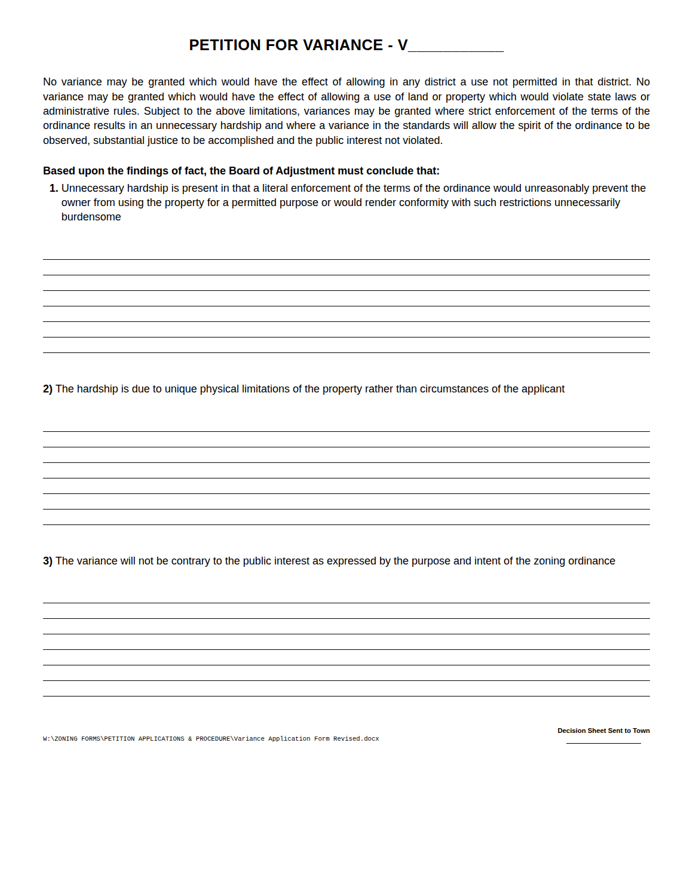PETITION FOR VARIANCE - V___________
No variance may be granted which would have the effect of allowing in any district a use not permitted in that district. No variance may be granted which would have the effect of allowing a use of land or property which would violate state laws or administrative rules. Subject to the above limitations, variances may be granted where strict enforcement of the terms of the ordinance results in an unnecessary hardship and where a variance in the standards will allow the spirit of the ordinance to be observed, substantial justice to be accomplished and the public interest not violated.
Based upon the findings of fact, the Board of Adjustment must conclude that:
Unnecessary hardship is present in that a literal enforcement of the terms of the ordinance would unreasonably prevent the owner from using the property for a permitted purpose or would render conformity with such restrictions unnecessarily burdensome
2) The hardship is due to unique physical limitations of the property rather than circumstances of the applicant
3) The variance will not be contrary to the public interest as expressed by the purpose and intent of the zoning ordinance
W:\ZONING FORMS\PETITION APPLICATIONS & PROCEDURE\Variance Application Form Revised.docx
Decision Sheet Sent to Town